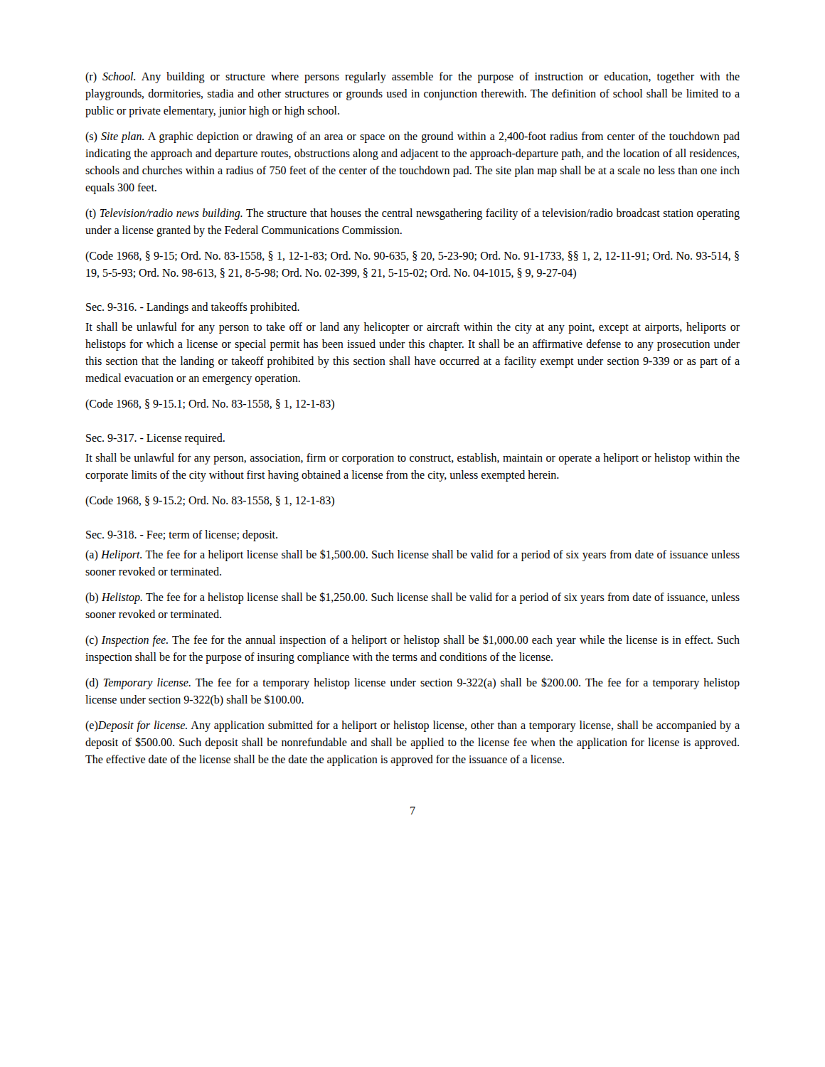(r) School. Any building or structure where persons regularly assemble for the purpose of instruction or education, together with the playgrounds, dormitories, stadia and other structures or grounds used in conjunction therewith. The definition of school shall be limited to a public or private elementary, junior high or high school.
(s) Site plan. A graphic depiction or drawing of an area or space on the ground within a 2,400-foot radius from center of the touchdown pad indicating the approach and departure routes, obstructions along and adjacent to the approach-departure path, and the location of all residences, schools and churches within a radius of 750 feet of the center of the touchdown pad. The site plan map shall be at a scale no less than one inch equals 300 feet.
(t) Television/radio news building. The structure that houses the central newsgathering facility of a television/radio broadcast station operating under a license granted by the Federal Communications Commission.
(Code 1968, § 9-15; Ord. No. 83-1558, § 1, 12-1-83; Ord. No. 90-635, § 20, 5-23-90; Ord. No. 91-1733, §§ 1, 2, 12-11-91; Ord. No. 93-514, § 19, 5-5-93; Ord. No. 98-613, § 21, 8-5-98; Ord. No. 02-399, § 21, 5-15-02; Ord. No. 04-1015, § 9, 9-27-04)
Sec. 9-316. - Landings and takeoffs prohibited.
It shall be unlawful for any person to take off or land any helicopter or aircraft within the city at any point, except at airports, heliports or helistops for which a license or special permit has been issued under this chapter. It shall be an affirmative defense to any prosecution under this section that the landing or takeoff prohibited by this section shall have occurred at a facility exempt under section 9-339 or as part of a medical evacuation or an emergency operation.
(Code 1968, § 9-15.1; Ord. No. 83-1558, § 1, 12-1-83)
Sec. 9-317. - License required.
It shall be unlawful for any person, association, firm or corporation to construct, establish, maintain or operate a heliport or helistop within the corporate limits of the city without first having obtained a license from the city, unless exempted herein.
(Code 1968, § 9-15.2; Ord. No. 83-1558, § 1, 12-1-83)
Sec. 9-318. - Fee; term of license; deposit.
(a) Heliport. The fee for a heliport license shall be $1,500.00. Such license shall be valid for a period of six years from date of issuance unless sooner revoked or terminated.
(b) Helistop. The fee for a helistop license shall be $1,250.00. Such license shall be valid for a period of six years from date of issuance, unless sooner revoked or terminated.
(c) Inspection fee. The fee for the annual inspection of a heliport or helistop shall be $1,000.00 each year while the license is in effect. Such inspection shall be for the purpose of insuring compliance with the terms and conditions of the license.
(d) Temporary license. The fee for a temporary helistop license under section 9-322(a) shall be $200.00. The fee for a temporary helistop license under section 9-322(b) shall be $100.00.
(e)Deposit for license. Any application submitted for a heliport or helistop license, other than a temporary license, shall be accompanied by a deposit of $500.00. Such deposit shall be nonrefundable and shall be applied to the license fee when the application for license is approved. The effective date of the license shall be the date the application is approved for the issuance of a license.
7